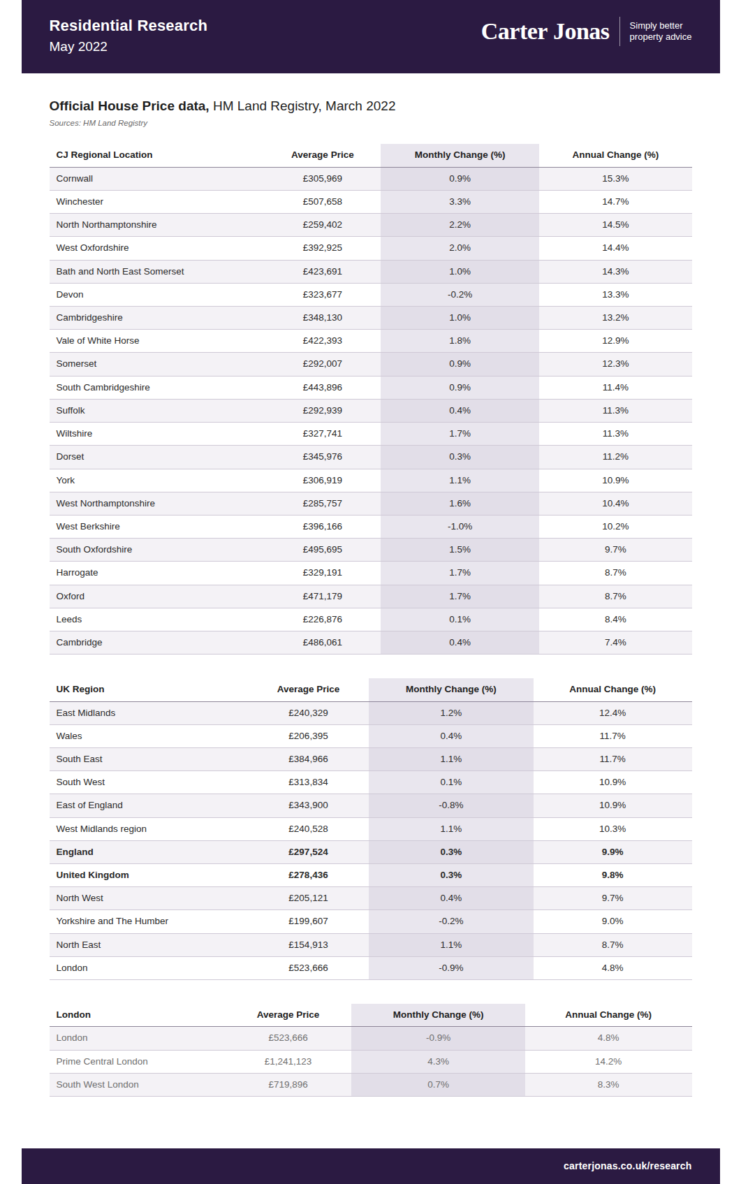Residential Research
May 2022
Carter Jonas
Simply better
property advice
Official House Price data, HM Land Registry, March 2022
Sources: HM Land Registry
Official house price data by Carter Jonas regional location
| CJ Regional Location | Average Price | Monthly Change (%) | Annual Change (%) |
| --- | --- | --- | --- |
| Cornwall | £305,969 | 0.9% | 15.3% |
| Winchester | £507,658 | 3.3% | 14.7% |
| North Northamptonshire | £259,402 | 2.2% | 14.5% |
| West Oxfordshire | £392,925 | 2.0% | 14.4% |
| Bath and North East Somerset | £423,691 | 1.0% | 14.3% |
| Devon | £323,677 | -0.2% | 13.3% |
| Cambridgeshire | £348,130 | 1.0% | 13.2% |
| Vale of White Horse | £422,393 | 1.8% | 12.9% |
| Somerset | £292,007 | 0.9% | 12.3% |
| South Cambridgeshire | £443,896 | 0.9% | 11.4% |
| Suffolk | £292,939 | 0.4% | 11.3% |
| Wiltshire | £327,741 | 1.7% | 11.3% |
| Dorset | £345,976 | 0.3% | 11.2% |
| York | £306,919 | 1.1% | 10.9% |
| West Northamptonshire | £285,757 | 1.6% | 10.4% |
| West Berkshire | £396,166 | -1.0% | 10.2% |
| South Oxfordshire | £495,695 | 1.5% | 9.7% |
| Harrogate | £329,191 | 1.7% | 8.7% |
| Oxford | £471,179 | 1.7% | 8.7% |
| Leeds | £226,876 | 0.1% | 8.4% |
| Cambridge | £486,061 | 0.4% | 7.4% |
Official house price data by UK region
| UK Region | Average Price | Monthly Change (%) | Annual Change (%) |
| --- | --- | --- | --- |
| East Midlands | £240,329 | 1.2% | 12.4% |
| Wales | £206,395 | 0.4% | 11.7% |
| South East | £384,966 | 1.1% | 11.7% |
| South West | £313,834 | 0.1% | 10.9% |
| East of England | £343,900 | -0.8% | 10.9% |
| West Midlands region | £240,528 | 1.1% | 10.3% |
| England | £297,524 | 0.3% | 9.9% |
| United Kingdom | £278,436 | 0.3% | 9.8% |
| North West | £205,121 | 0.4% | 9.7% |
| Yorkshire and The Humber | £199,607 | -0.2% | 9.0% |
| North East | £154,913 | 1.1% | 8.7% |
| London | £523,666 | -0.9% | 4.8% |
Official house price data for London sub-markets
| London | Average Price | Monthly Change (%) | Annual Change (%) |
| --- | --- | --- | --- |
| London | £523,666 | -0.9% | 4.8% |
| Prime Central London | £1,241,123 | 4.3% | 14.2% |
| South West London | £719,896 | 0.7% | 8.3% |
carterjonas.co.uk/research